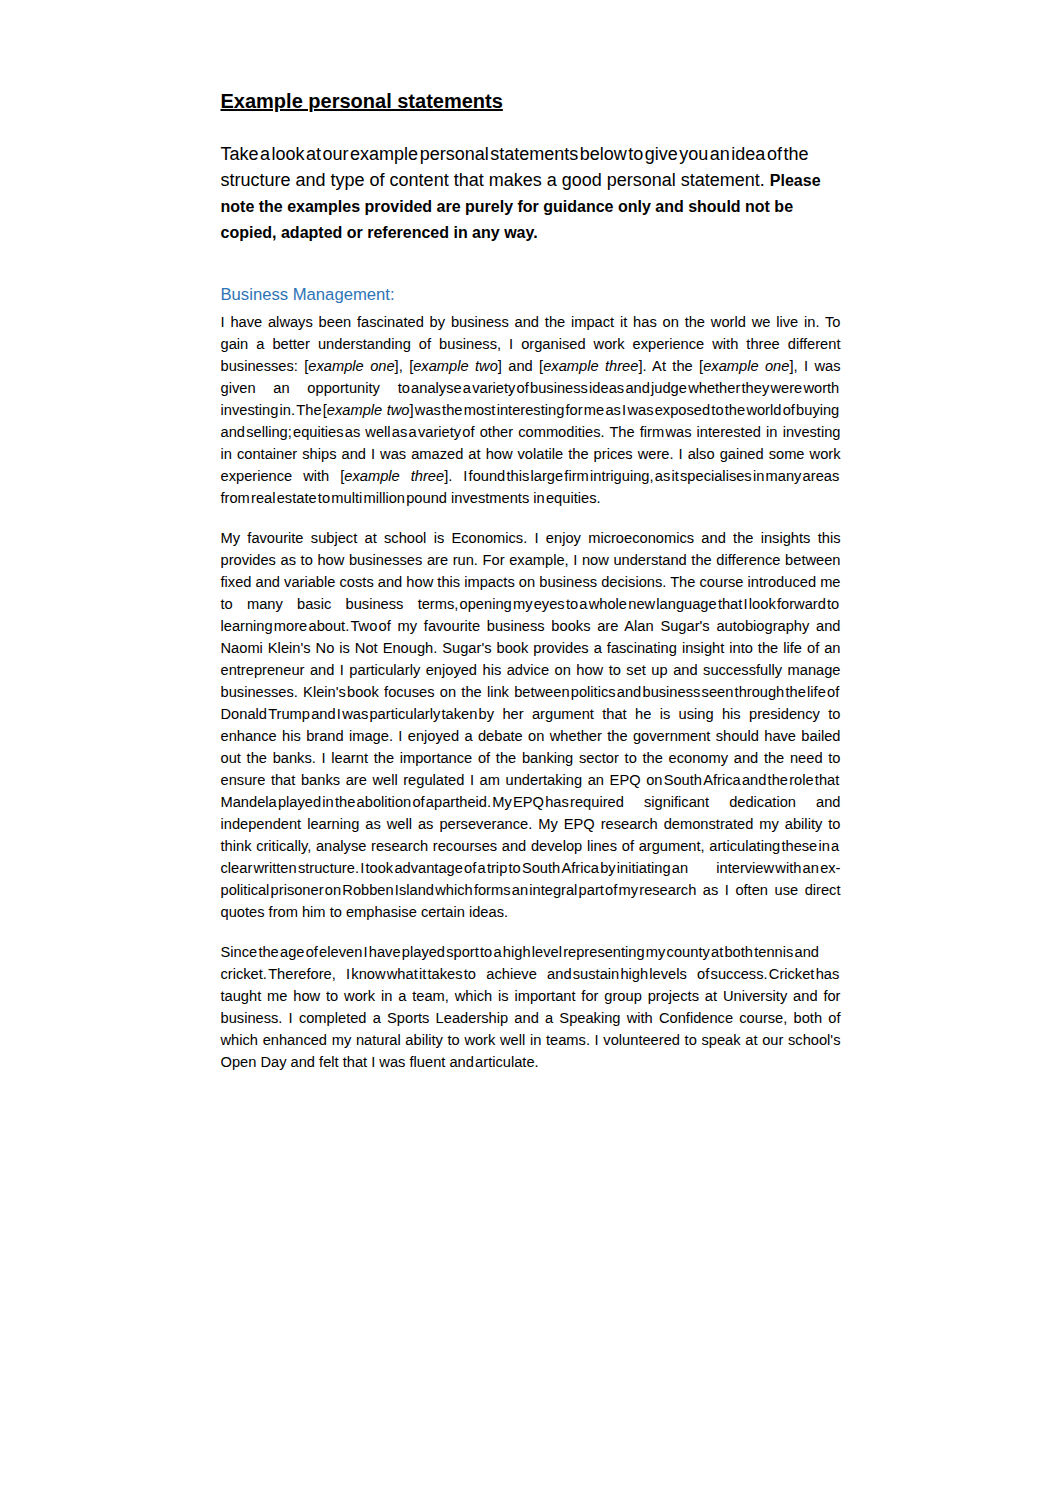Example personal statements
Take a look at our example personal statements below to give you an idea of the structure and type of content that makes a good personal statement. Please note the examples provided are purely for guidance only and should not be copied, adapted or referenced in any way.
Business Management:
I have always been fascinated by business and the impact it has on the world we live in. To gain a better understanding of business, I organised work experience with three different businesses: [example one], [example two] and [example three]. At the [example one], I was given an opportunity to analyse a variety of business ideas and judge whether they were worth investing in. The [example two] was the most interesting for me as I was exposed to the world of buying and selling; equities as well as a variety of other commodities. The firm was interested in investing in container ships and I was amazed at how volatile the prices were. I also gained some work experience with [example three]. I found this large firm intriguing, as it specialises in many areas from real estate to multi million pound investments in equities.
My favourite subject at school is Economics. I enjoy microeconomics and the insights this provides as to how businesses are run. For example, I now understand the difference between fixed and variable costs and how this impacts on business decisions. The course introduced me to many basic business terms, opening my eyes to a whole new language that I look forward to learning more about. Two of my favourite business books are Alan Sugar's autobiography and Naomi Klein's No is Not Enough. Sugar's book provides a fascinating insight into the life of an entrepreneur and I particularly enjoyed his advice on how to set up and successfully manage businesses. Klein's book focuses on the link between politics and business seen through the life of Donald Trump and I was particularly taken by her argument that he is using his presidency to enhance his brand image. I enjoyed a debate on whether the government should have bailed out the banks. I learnt the importance of the banking sector to the economy and the need to ensure that banks are well regulated I am undertaking an EPQ on South Africa and the role that Mandela played in the abolition of apartheid. My EPQ has required significant dedication and independent learning as well as perseverance. My EPQ research demonstrated my ability to think critically, analyse research recourses and develop lines of argument, articulating these in a clear written structure. I took advantage of a trip to South Africa by initiating an interview with an ex-political prisoner on Robben Island which forms an integral part of my research as I often use direct quotes from him to emphasise certain ideas.
Since the age of eleven I have played sport to a high level representing my county at both tennis and cricket. Therefore, I know what it takes to achieve and sustain high levels of success. Cricket has taught me how to work in a team, which is important for group projects at University and for business. I completed a Sports Leadership and a Speaking with Confidence course, both of which enhanced my natural ability to work well in teams. I volunteered to speak at our school's Open Day and felt that I was fluent and articulate.